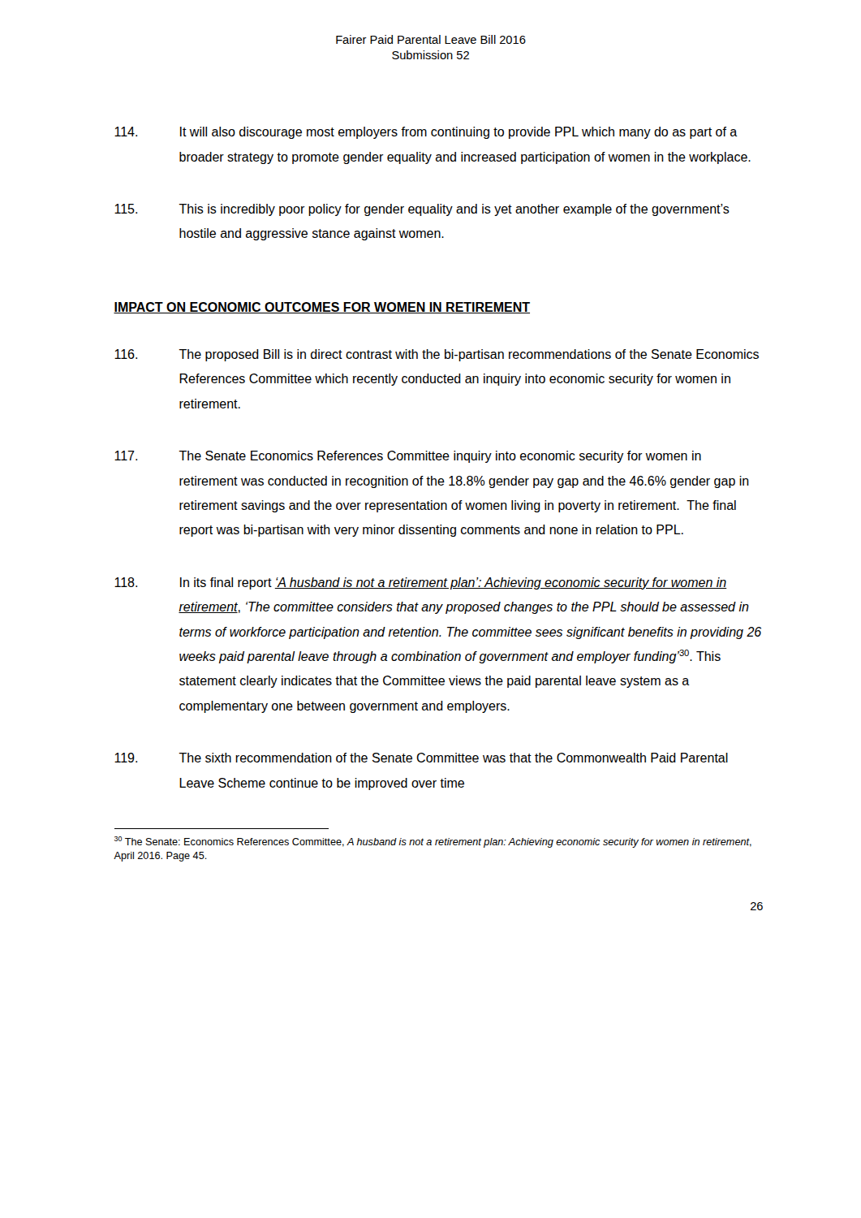Fairer Paid Parental Leave Bill 2016
Submission 52
114.
It will also discourage most employers from continuing to provide PPL which many do as part of a broader strategy to promote gender equality and increased participation of women in the workplace.
115.
This is incredibly poor policy for gender equality and is yet another example of the government’s hostile and aggressive stance against women.
IMPACT ON ECONOMIC OUTCOMES FOR WOMEN IN RETIREMENT
116.
The proposed Bill is in direct contrast with the bi-partisan recommendations of the Senate Economics References Committee which recently conducted an inquiry into economic security for women in retirement.
117.
The Senate Economics References Committee inquiry into economic security for women in retirement was conducted in recognition of the 18.8% gender pay gap and the 46.6% gender gap in retirement savings and the over representation of women living in poverty in retirement. The final report was bi-partisan with very minor dissenting comments and none in relation to PPL.
118.
In its final report ‘A husband is not a retirement plan’: Achieving economic security for women in retirement, ‘The committee considers that any proposed changes to the PPL should be assessed in terms of workforce participation and retention. The committee sees significant benefits in providing 26 weeks paid parental leave through a combination of government and employer funding’30. This statement clearly indicates that the Committee views the paid parental leave system as a complementary one between government and employers.
119.
The sixth recommendation of the Senate Committee was that the Commonwealth Paid Parental Leave Scheme continue to be improved over time
30 The Senate: Economics References Committee, A husband is not a retirement plan: Achieving economic security for women in retirement, April 2016. Page 45.
26